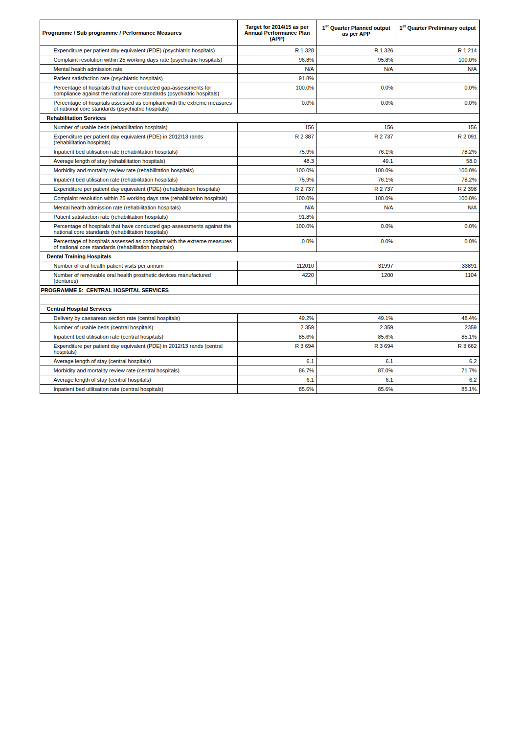| Programme / Sub programme / Performance Measures | Target for 2014/15 as per Annual Performance Plan (APP) | 1 st Quarter Planned output as per APP | 1 st Quarter Preliminary output |
| --- | --- | --- | --- |
| Expenditure per patient day equivalent (PDE) (psychiatric hospitals) | R 1 328 | R 1 326 | R 1 214 |
| Complaint resolution within 25 working days rate (psychiatric hospitals) | 96.8% | 95.8% | 100.0% |
| Mental health admission rate | N/A | N/A | N/A |
| Patient satisfaction rate (psychiatric hospitals) | 91.8% | | |
| Percentage of hospitals that have conducted gap-assessments for compliance against the national core standards (psychiatric hospitals) | 100.0% | 0.0% | 0.0% |
| Percentage of hospitals assessed as compliant with the extreme measures of national core standards (psychiatric hospitals) | 0.0% | 0.0% | 0.0% |
| Rehabilitation Services |
| Number of usable beds (rehabilitation hospitals) | 156 | 156 | 156 |
| Expenditure per patient day equivalent (PDE) in 2012/13 rands (rehabilitation hospitals) | R 2 387 | R 2 737 | R 2 091 |
| Inpatient bed utilisation rate (rehabilitation hospitals) | 75.9% | 76.1% | 78.2% |
| Average length of stay (rehabilitation hospitals) | 48.3 | 49.1 | 58.0 |
| Morbidity and mortality review rate (rehabilitation hospitals) | 100.0% | 100.0% | 100.0% |
| Inpatient bed utilisation rate (rehabilitation hospitals) | 75.9% | 76.1% | 78.2% |
| Expenditure per patient day equivalent (PDE) (rehabilitation hospitals) | R 2 737 | R 2 737 | R 2 398 |
| Complaint resolution within 25 working days rate (rehabilitation hospitals) | 100.0% | 100.0% | 100.0% |
| Mental health admission rate (rehabilitation hospitals) | N/A | N/A | N/A |
| Patient satisfaction rate (rehabilitation hospitals) | 91.8% | | |
| Percentage of hospitals that have conducted gap-assessments against the national core standards (rehabilitation hospitals) | 100.0% | 0.0% | 0.0% |
| Percentage of hospitals assessed as compliant with the extreme measures of national core standards (rehabilitation hospitals) | 0.0% | 0.0% | 0.0% |
| Dental Training Hospitals |
| Number of oral health patient visits per annum | 112010 | 31997 | 33891 |
| Number of removable oral health prosthetic devices manufactured (dentures) | 4220 | 1200 | 1104 |
| PROGRAMME 5: CENTRAL HOSPITAL SERVICES |
| Central Hospital Services |
| Delivery by caesarean section rate (central hospitals) | 49.2% | 49.1% | 48.4% |
| Number of usable beds (central hospitals) | 2 359 | 2 359 | 2359 |
| Inpatient bed utilisation rate (central hospitals) | 85.6% | 85.6% | 85.1% |
| Expenditure per patient day equivalent (PDE) in 2012/13 rands (central hospitals) | R 3 694 | R 3 694 | R 3 662 |
| Average length of stay (central hospitals) | 6.1 | 6.1 | 6.2 |
| Morbidity and mortality review rate (central hospitals) | 86.7% | 87.0% | 71.7% |
| Average length of stay (central hospitals) | 6.1 | 6.1 | 6.2 |
| Inpatient bed utilisation rate (central hospitals) | 85.6% | 85.6% | 85.1% |